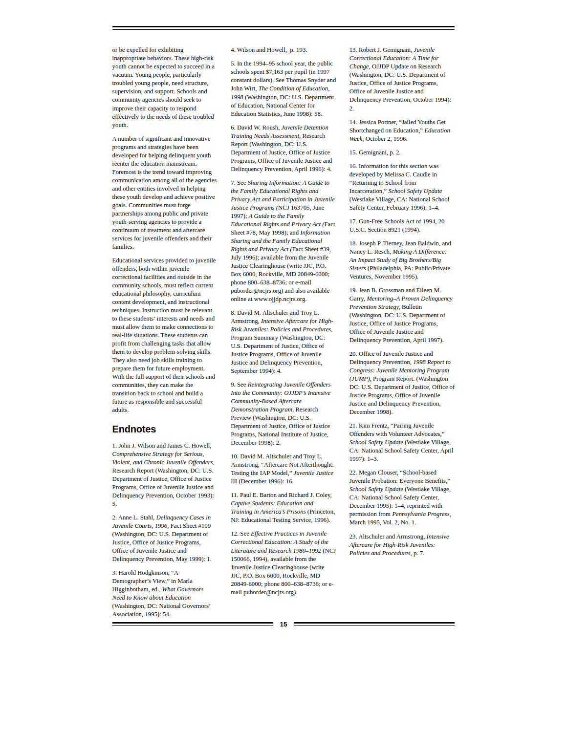or be expelled for exhibiting inappropriate behaviors. These high-risk youth cannot be expected to succeed in a vacuum. Young people, particularly troubled young people, need structure, supervision, and support. Schools and community agencies should seek to improve their capacity to respond effectively to the needs of these troubled youth.
A number of significant and innovative programs and strategies have been developed for helping delinquent youth reenter the education mainstream. Foremost is the trend toward improving communication among all of the agencies and other entities involved in helping these youth develop and achieve positive goals. Communities must forge partnerships among public and private youth-serving agencies to provide a continuum of treatment and aftercare services for juvenile offenders and their families.
Educational services provided to juvenile offenders, both within juvenile correctional facilities and outside in the community schools, must reflect current educational philosophy, curriculum content development, and instructional techniques. Instruction must be relevant to these students’ interests and needs and must allow them to make connections to real-life situations. These students can profit from challenging tasks that allow them to develop problem-solving skills. They also need job skills training to prepare them for future employment. With the full support of their schools and communities, they can make the transition back to school and build a future as responsible and successful adults.
Endnotes
1. John J. Wilson and James C. Howell, Comprehensive Strategy for Serious, Violent, and Chronic Juvenile Offenders, Research Report (Washington, DC: U.S. Department of Justice, Office of Justice Programs, Office of Juvenile Justice and Delinquency Prevention, October 1993): 5.
2. Anne L. Stahl, Delinquency Cases in Juvenile Courts, 1996, Fact Sheet #109 (Washington, DC: U.S. Department of Justice, Office of Justice Programs, Office of Juvenile Justice and Delinquency Prevention, May 1999): 1.
3. Harold Hodgkinson, “A Demographer’s View,” in Marla Higginbotham, ed., What Governors Need to Know about Education (Washington, DC: National Governors’ Association, 1995): 54.
4. Wilson and Howell, p. 193.
5. In the 1994–95 school year, the public schools spent $7,163 per pupil (in 1997 constant dollars). See Thomas Snyder and John Wirt, The Condition of Education, 1998 (Washington, DC: U.S. Department of Education, National Center for Education Statistics, June 1998): 58.
6. David W. Roush, Juvenile Detention Training Needs Assessment, Research Report (Washington, DC: U.S. Department of Justice, Office of Justice Programs, Office of Juvenile Justice and Delinquency Prevention, April 1996): 4.
7. See Sharing Information: A Guide to the Family Educational Rights and Privacy Act and Participation in Juvenile Justice Programs (NCJ 163705, June 1997); A Guide to the Family Educational Rights and Privacy Act (Fact Sheet #78, May 1998); and Information Sharing and the Family Educational Rights and Privacy Act (Fact Sheet #39, July 1996); available from the Juvenile Justice Clearinghouse (write JJC, P.O. Box 6000, Rockville, MD 20849-6000; phone 800–638–8736; or e-mail puborder@ncjrs.org) and also available online at www.ojjdp.ncjrs.org.
8. David M. Altschuler and Troy L. Armstrong, Intensive Aftercare for High-Risk Juveniles: Policies and Procedures, Program Summary (Washington, DC: U.S. Department of Justice, Office of Justice Programs, Office of Juvenile Justice and Delinquency Prevention, September 1994): 4.
9. See Reintegrating Juvenile Offenders Into the Community: OJJDP’s Intensive Community-Based Aftercare Demonstration Program, Research Preview (Washington, DC: U.S. Department of Justice, Office of Justice Programs, National Institute of Justice, December 1998): 2.
10. David M. Altschuler and Troy L. Armstrong, “Aftercare Not Afterthought: Testing the IAP Model,” Juvenile Justice III (December 1996): 16.
11. Paul E. Barton and Richard J. Coley, Captive Students: Education and Training in America’s Prisons (Princeton, NJ: Educational Testing Service, 1996).
12. See Effective Practices in Juvenile Correctional Education: A Study of the Literature and Research 1980–1992 (NCJ 150066, 1994), available from the Juvenile Justice Clearinghouse (write JJC, P.O. Box 6000, Rockville, MD 20849-6000; phone 800–638–8736; or e-mail puborder@ncjrs.org).
13. Robert J. Gemignani, Juvenile Correctional Education: A Time for Change, OJJDP Update on Research (Washington, DC: U.S. Department of Justice, Office of Justice Programs, Office of Juvenile Justice and Delinquency Prevention, October 1994): 2.
14. Jessica Portner, “Jailed Youths Get Shortchanged on Education,” Education Week, October 2, 1996.
15. Gemignani, p. 2.
16. Information for this section was developed by Melissa C. Caudle in “Returning to School from Incarceration,” School Safety Update (Westlake Village, CA: National School Safety Center, February 1996): 1–4.
17. Gun-Free Schools Act of 1994, 20 U.S.C. Section 8921 (1994).
18. Joseph P. Tierney, Jean Baldwin, and Nancy L. Resch, Making A Difference: An Impact Study of Big Brothers/Big Sisters (Philadelphia, PA: Public/Private Ventures, November 1995).
19. Jean B. Grossman and Eileen M. Garry, Mentoring–A Proven Delinquency Prevention Strategy, Bulletin (Washington, DC: U.S. Department of Justice, Office of Justice Programs, Office of Juvenile Justice and Delinquency Prevention, April 1997).
20. Office of Juvenile Justice and Delinquency Prevention, 1998 Report to Congress: Juvenile Mentoring Program (JUMP), Program Report. (Washington DC: U.S. Department of Justice, Office of Justice Programs, Office of Juvenile Justice and Delinquency Prevention, December 1998).
21. Kim Frentz, “Pairing Juvenile Offenders with Volunteer Advocates,” School Safety Update (Westlake Village, CA: National School Safety Center, April 1997): 1–3.
22. Megan Clouser, “School-based Juvenile Probation: Everyone Benefits,” School Safety Update (Westlake Village, CA: National School Safety Center, December 1995): 1–4, reprinted with permission from Pennsylvania Progress, March 1995, Vol. 2, No. 1.
23. Altschuler and Armstrong, Intensive Aftercare for High-Risk Juveniles: Policies and Procedures, p. 7.
15